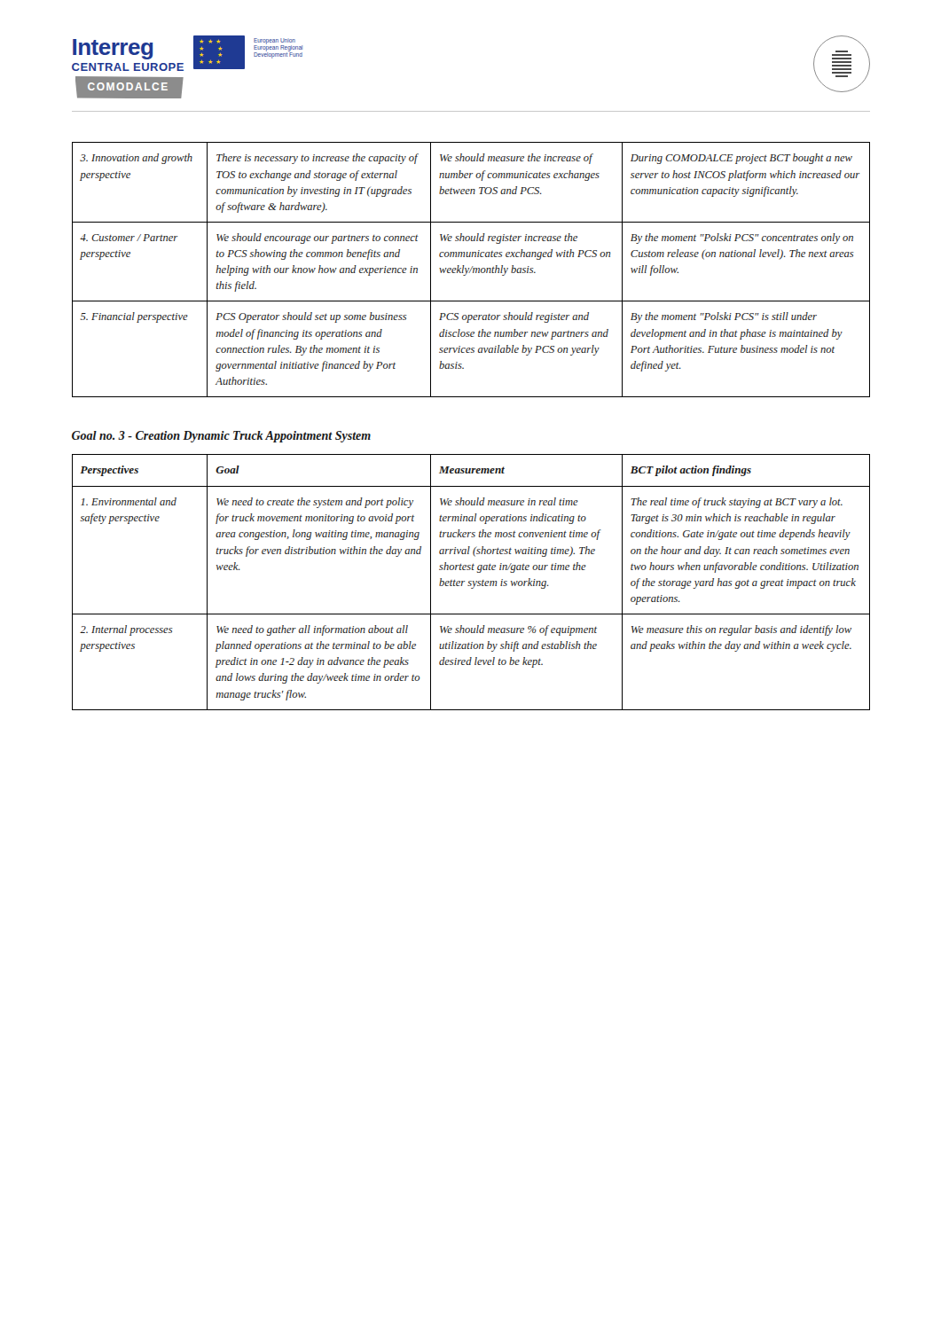Interreg CENTRAL EUROPE
★ ★ ★
★ ★
★ ★
★ ★ ★
European Union
European Regional
Development Fund
COMODALCE
| 3. Innovation and growth perspective | There is necessary to increase the capacity of TOS to exchange and storage of external communication by investing in IT (upgrades of software & hardware). | We should measure the increase of number of communicates exchanges between TOS and PCS. | During COMODALCE project BCT bought a new server to host INCOS platform which increased our communication capacity significantly. |
| 4. Customer / Partner perspective | We should encourage our partners to connect to PCS showing the common benefits and helping with our know how and experience in this field. | We should register increase the communicates exchanged with PCS on weekly/monthly basis. | By the moment "Polski PCS" concentrates only on Custom release (on national level). The next areas will follow. |
| 5. Financial perspective | PCS Operator should set up some business model of financing its operations and connection rules. By the moment it is governmental initiative financed by Port Authorities. | PCS operator should register and disclose the number new partners and services available by PCS on yearly basis. | By the moment "Polski PCS" is still under development and in that phase is maintained by Port Authorities. Future business model is not defined yet. |
Goal no. 3 - Creation Dynamic Truck Appointment System
| Perspectives | Goal | Measurement | BCT pilot action findings |
| --- | --- | --- | --- |
| 1. Environmental and safety perspective | We need to create the system and port policy for truck movement monitoring to avoid port area congestion, long waiting time, managing trucks for even distribution within the day and week. | We should measure in real time terminal operations indicating to truckers the most convenient time of arrival (shortest waiting time). The shortest gate in/gate our time the better system is working. | The real time of truck staying at BCT vary a lot. Target is 30 min which is reachable in regular conditions. Gate in/gate out time depends heavily on the hour and day. It can reach sometimes even two hours when unfavorable conditions. Utilization of the storage yard has got a great impact on truck operations. |
| 2. Internal processes perspectives | We need to gather all information about all planned operations at the terminal to be able predict in one 1-2 day in advance the peaks and lows during the day/week time in order to manage trucks' flow. | We should measure % of equipment utilization by shift and establish the desired level to be kept. | We measure this on regular basis and identify low and peaks within the day and within a week cycle. |